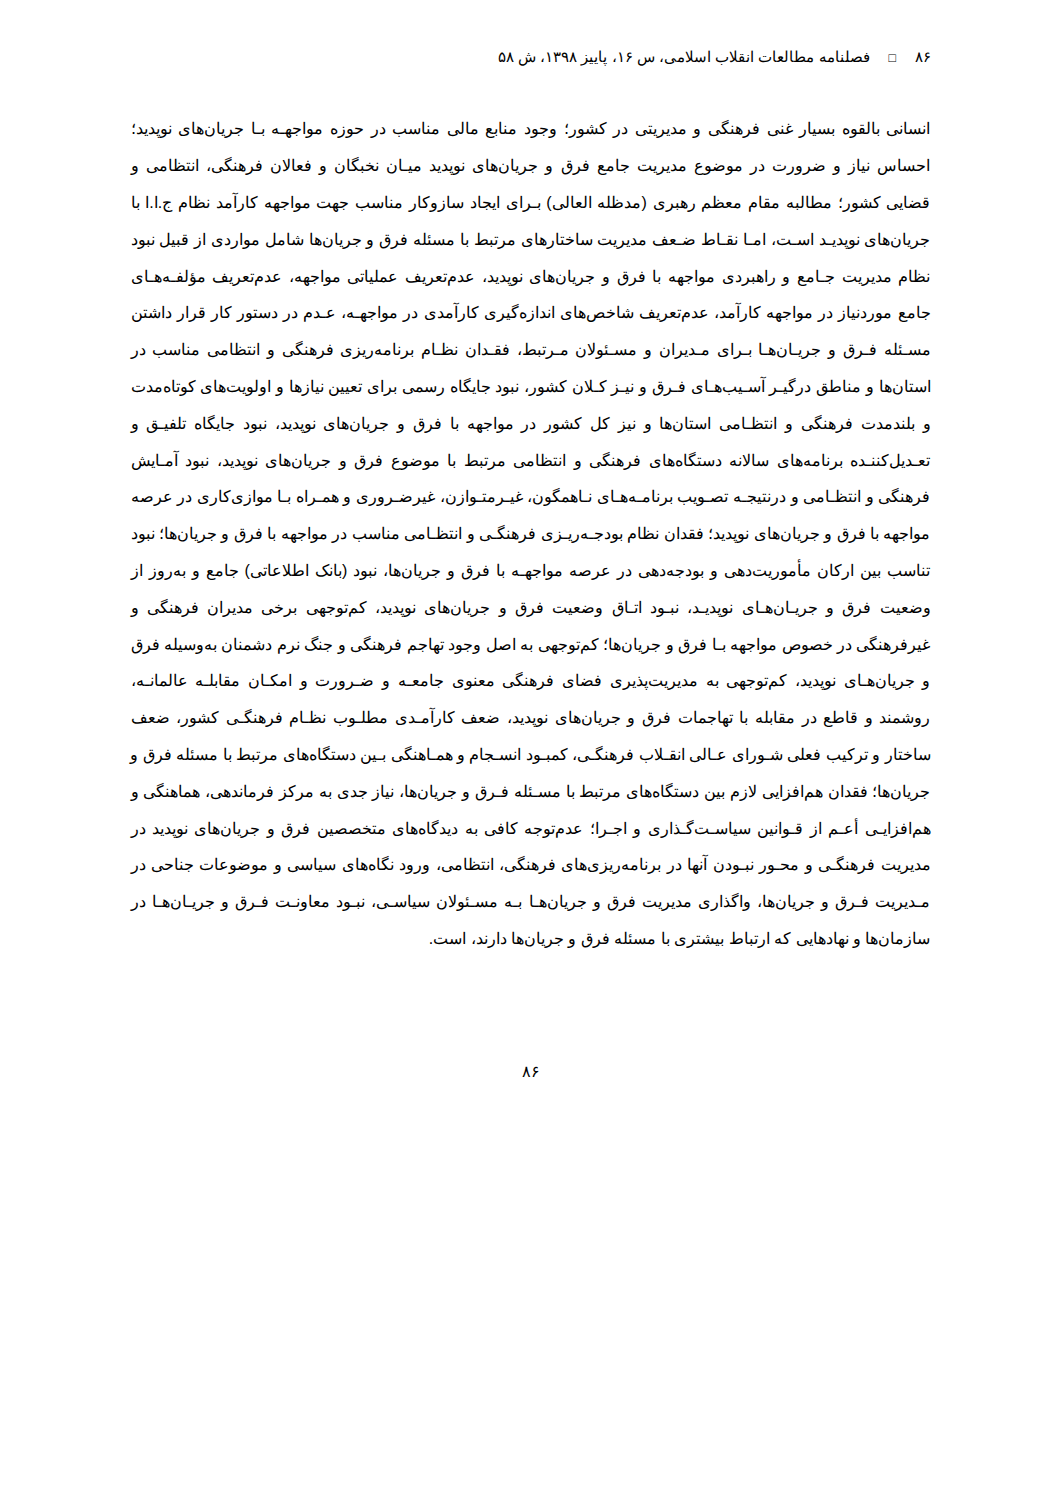۸۶ □ فصلنامه مطالعات انقلاب اسلامی، س ۱۶، پاییز ۱۳۹۸، ش ۵۸
انسانی بالقوه بسیار غنی فرهنگی و مدیریتی در کشور؛ وجود منابع مالی مناسب در حوزه مواجهـه بـا جریان‌های نوپدید؛ احساس نیاز و ضرورت در موضوع مدیریت جامع فرق و جریان‌های نوپدید میـان نخبگان و فعالان فرهنگی، انتظامی و قضایی کشور؛ مطالبه مقام معظم رهبری (مدظله العالی) بـرای ایجاد سازوکار مناسب جهت مواجهه کارآمد نظام ج.ا.ا با جریان‌های نوپدیـد اسـت، امـا نقـاط ضـعف مدیریت ساختارهای مرتبط با مسئله فرق و جریان‌ها شامل مواردی از قبیل نبود نظام مدیریت جـامع و راهبردی مواجهه با فرق و جریان‌های نوپدید، عدم‌تعریف عملیاتی مواجهه، عدم‌تعریف مؤلفـه‌هـای جامع موردنیاز در مواجهه کارآمد، عدم‌تعریف شاخص‌های اندازه‌گیری کارآمدی در مواجهـه، عـدم در دستور کار قرار داشتن مسـئله فـرق و جریـان‌هـا بـرای مـدیران و مسـئولان مـرتبط، فقـدان نظـام برنامه‌ریزی فرهنگی و انتظامی مناسب در استان‌ها و مناطق درگیـر آسـیب‌هـای فـرق و نیـز کـلان کشور، نبود جایگاه رسمی برای تعیین نیازها و اولویت‌های کوتاه‌مدت و بلندمدت فرهنگی و انتظـامی استان‌ها و نیز کل کشور در مواجهه با فرق و جریان‌های نوپدید، نبود جایگاه تلفیـق و تعـدیل‌کننـده برنامه‌های سالانه دستگاه‌های فرهنگی و انتظامی مرتبط با موضوع فرق و جریان‌های نوپدید، نبود آمـایش فرهنگی و انتظـامی و درنتیجـه تصـویب برنامـه‌هـای نـاهمگون، غیـرمتـوازن، غیرضـروری و همـراه بـا موازی‌کاری در عرصه مواجهه با فرق و جریان‌های نوپدید؛ فقدان نظام بودجـه‌ریـزی فرهنگـی و انتظـامی مناسب در مواجهه با فرق و جریان‌ها؛ نبود تناسب بین ارکان مأموریت‌دهی و بودجه‌دهی در عرصه مواجهـه با فرق و جریان‌ها، نبود (بانک اطلاعاتی) جامع و به‌روز از وضعیت فرق و جریـان‌هـای نوپدیـد، نبـود اتـاق وضعیت فرق و جریان‌های نوپدید، کم‌توجهی برخی مدیران فرهنگی و غیرفرهنگی در خصوص مواجهه بـا فرق و جریان‌ها؛ کم‌توجهی به اصل وجود تهاجم فرهنگی و جنگ نرم دشمنان به‌وسیله فرق و جریان‌هـای نوپدید، کم‌توجهی به مدیریت‌پذیری فضای فرهنگی معنوی جامعـه و ضـرورت و امکـان مقابلـه عالمانـه، روشمند و قاطع در مقابله با تهاجمات فرق و جریان‌های نوپدید، ضعف کارآمـدی مطلـوب نظـام فرهنگـی کشور، ضعف ساختار و ترکیب فعلی شـورای عـالی انقـلاب فرهنگـی، کمبـود انسـجام و همـاهنگی بـین دستگاه‌های مرتبط با مسئله فرق و جریان‌ها؛ فقدان هم‌افزایی لازم بین دستگاه‌های مرتبط با مسـئله فـرق و جریان‌ها، نیاز جدی به مرکز فرماندهی، هماهنگی و هم‌افزایـی أعـم از قـوانین سیاسـت‌گـذاری و اجـرا؛ عدم‌توجه کافی به دیدگاه‌های متخصصین فرق و جریان‌های نوپدید در مدیریت فرهنگـی و محـور نبـودن آنها در برنامه‌ریزی‌های فرهنگی، انتظامی، ورود نگاه‌های سیاسی و موضوعات جناحی در مـدیریت فـرق و جریان‌ها، واگذاری مدیریت فرق و جریان‌هـا بـه مسـئولان سیاسـی، نبـود معاونـت فـرق و جریـان‌هـا در سازمان‌ها و نهادهایی که ارتباط بیشتری با مسئله فرق و جریان‌ها دارند، است.
۸۶